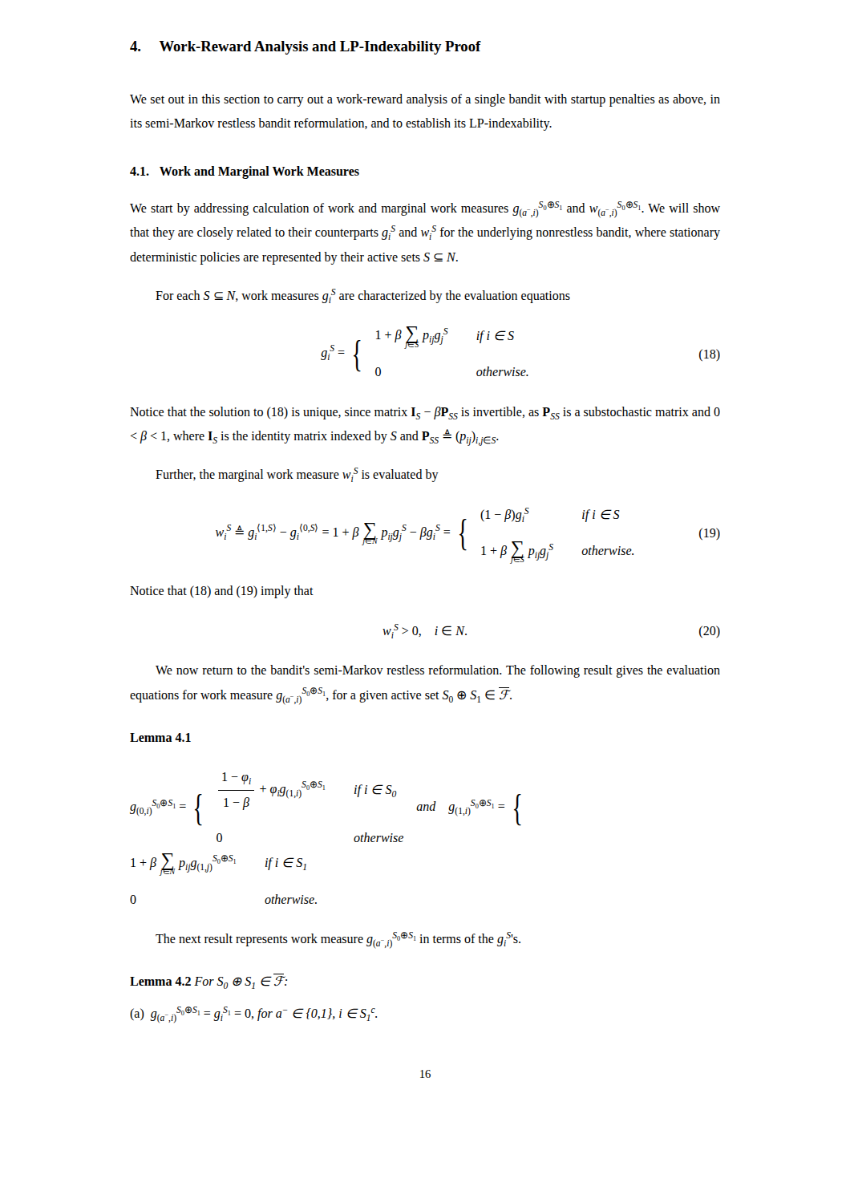4. Work-Reward Analysis and LP-Indexability Proof
We set out in this section to carry out a work-reward analysis of a single bandit with startup penalties as above, in its semi-Markov restless bandit reformulation, and to establish its LP-indexability.
4.1. Work and Marginal Work Measures
We start by addressing calculation of work and marginal work measures g(a−,i)S0⊕S1 and w(a−,i)S0⊕S1. We will show that they are closely related to their counterparts giS and wiS for the underlying nonrestless bandit, where stationary deterministic policies are represented by their active sets S ⊆ N.
For each S ⊆ N, work measures giS are characterized by the evaluation equations
giS = { 1 + β ∑j∈S pijgjS if i ∈ S 0 otherwise. (18)
Notice that the solution to (18) is unique, since matrix IS − βPSS is invertible, as PSS is a substochastic matrix and 0 < β < 1, where IS is the identity matrix indexed by S and PSS ≜ (pij)i,j∈S.
Further, the marginal work measure wiS is evaluated by
wiS ≜ gi⟨1,S⟩ − gi⟨0,S⟩ = 1 + β ∑j∈N pijgjS − βgiS = { (1 − β)giS if i ∈ S 1 + β ∑j∈S pijgjS otherwise. (19)
Notice that (18) and (19) imply that
wiS > 0, i ∈ N. (20)
We now return to the bandit's semi-Markov restless reformulation. The following result gives the evaluation equations for work measure g(a−,i)S0⊕S1, for a given active set S0 ⊕ S1 ∈ ℱ.
Lemma 4.1
g(0,i)S0⊕S1 = { 1 − φi 1 − β + φig(1,i)S0⊕S1 if i ∈ S0 0 otherwise and g(1,i)S0⊕S1 = { 1 + β ∑j∈N pijg(1,j)S0⊕S1 if i ∈ S1 0 otherwise.
The next result represents work measure g(a−,i)S0⊕S1 in terms of the giS's.
Lemma 4.2 For S0 ⊕ S1 ∈ ℱ:
(a) g(a−,i)S0⊕S1 = giS1 = 0, for a− ∈ {0,1}, i ∈ S1c.
16